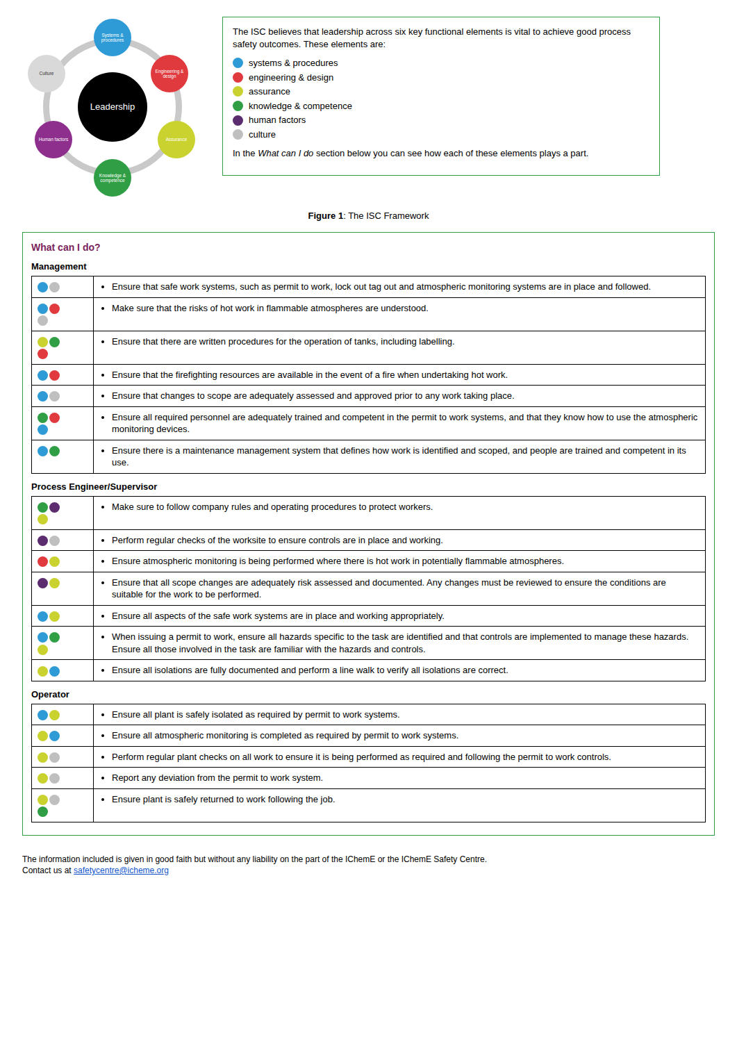Leadership
Systems & procedures
Engineering & design
Assurance
Knowledge & competence
Human factors
Culture
The ISC believes that leadership across six key functional elements is vital to achieve good process safety outcomes. These elements are:
systems & procedures
engineering & design
assurance
knowledge & competence
human factors
culture
In the What can I do section below you can see how each of these elements plays a part.
Figure 1: The ISC Framework
What can I do?
Management
| | Ensure that safe work systems, such as permit to work, lock out tag out and atmospheric monitoring systems are in place and followed. |
| | Make sure that the risks of hot work in flammable atmospheres are understood. |
| | Ensure that there are written procedures for the operation of tanks, including labelling. |
| | Ensure that the firefighting resources are available in the event of a fire when undertaking hot work. |
| | Ensure that changes to scope are adequately assessed and approved prior to any work taking place. |
| | Ensure all required personnel are adequately trained and competent in the permit to work systems, and that they know how to use the atmospheric monitoring devices. |
| | Ensure there is a maintenance management system that defines how work is identified and scoped, and people are trained and competent in its use. |
Process Engineer/Supervisor
| | Make sure to follow company rules and operating procedures to protect workers. |
| | Perform regular checks of the worksite to ensure controls are in place and working. |
| | Ensure atmospheric monitoring is being performed where there is hot work in potentially flammable atmospheres. |
| | Ensure that all scope changes are adequately risk assessed and documented. Any changes must be reviewed to ensure the conditions are suitable for the work to be performed. |
| | Ensure all aspects of the safe work systems are in place and working appropriately. |
| | When issuing a permit to work, ensure all hazards specific to the task are identified and that controls are implemented to manage these hazards. Ensure all those involved in the task are familiar with the hazards and controls. |
| | Ensure all isolations are fully documented and perform a line walk to verify all isolations are correct. |
Operator
| | Ensure all plant is safely isolated as required by permit to work systems. |
| | Ensure all atmospheric monitoring is completed as required by permit to work systems. |
| | Perform regular plant checks on all work to ensure it is being performed as required and following the permit to work controls. |
| | Report any deviation from the permit to work system. |
| | Ensure plant is safely returned to work following the job. |
The information included is given in good faith but without any liability on the part of the IChemE or the IChemE Safety Centre.
Contact us at safetycentre@icheme.org